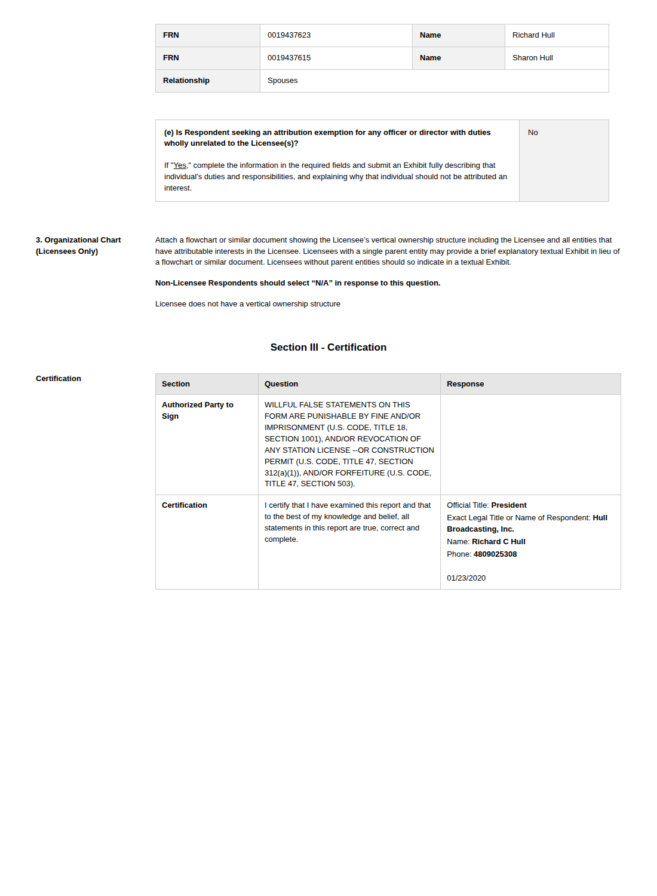| FRN | 0019437623 | Name | Richard Hull |
| FRN | 0019437615 | Name | Sharon Hull |
| Relationship | Spouses |
| (e) Is Respondent seeking an attribution exemption for any officer or director with duties wholly unrelated to the Licensee(s)? If " Yes ," complete the information in the required fields and submit an Exhibit fully describing that individual's duties and responsibilities, and explaining why that individual should not be attributed an interest. | No |
3. Organizational Chart (Licensees Only)
Attach a flowchart or similar document showing the Licensee’s vertical ownership structure including the Licensee and all entities that have attributable interests in the Licensee. Licensees with a single parent entity may provide a brief explanatory textual Exhibit in lieu of a flowchart or similar document. Licensees without parent entities should so indicate in a textual Exhibit.
Non-Licensee Respondents should select “N/A” in response to this question.
Licensee does not have a vertical ownership structure
Section III - Certification
Certification
| Section | Question | Response |
| --- | --- | --- |
| Authorized Party to Sign | WILLFUL FALSE STATEMENTS ON THIS FORM ARE PUNISHABLE BY FINE AND/OR IMPRISONMENT (U.S. CODE, TITLE 18, SECTION 1001), AND/OR REVOCATION OF ANY STATION LICENSE --OR CONSTRUCTION PERMIT (U.S. CODE, TITLE 47, SECTION 312(a)(1)), AND/OR FORFEITURE (U.S. CODE, TITLE 47, SECTION 503). | |
| Certification | I certify that I have examined this report and that to the best of my knowledge and belief, all statements in this report are true, correct and complete. | Official Title: President Exact Legal Title or Name of Respondent: Hull Broadcasting, Inc. Name: Richard C Hull Phone: 4809025308 01/23/2020 |